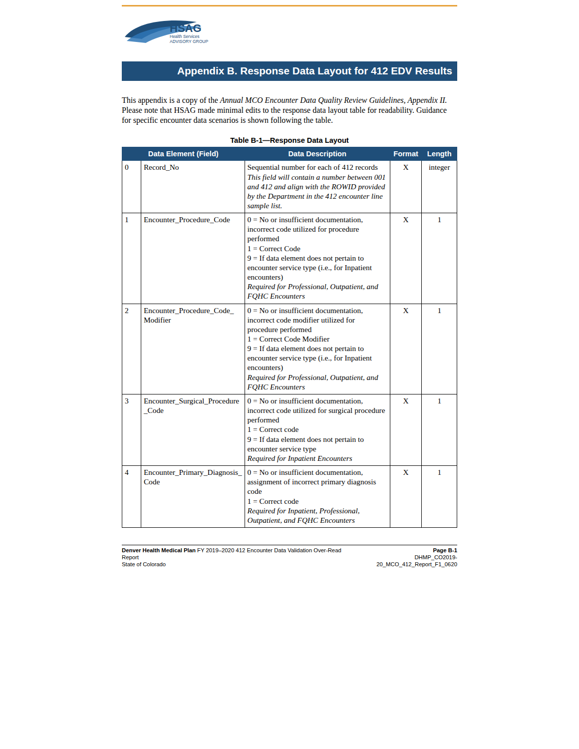HSAG Health Services ADVISORY GROUP
Appendix B. Response Data Layout for 412 EDV Results
This appendix is a copy of the Annual MCO Encounter Data Quality Review Guidelines, Appendix II. Please note that HSAG made minimal edits to the response data layout table for readability. Guidance for specific encounter data scenarios is shown following the table.
Table B-1—Response Data Layout
| Data Element (Field) | Data Description | Format | Length |
| --- | --- | --- | --- |
| 0 | Record_No | Sequential number for each of 412 records This field will contain a number between 001 and 412 and align with the ROWID provided by the Department in the 412 encounter line sample list. | X | integer |
| 1 | Encounter_Procedure_Code | 0 = No or insufficient documentation, incorrect code utilized for procedure performed 1 = Correct Code 9 = If data element does not pertain to encounter service type (i.e., for Inpatient encounters) Required for Professional, Outpatient, and FQHC Encounters | X | 1 |
| 2 | Encounter_Procedure_Code_ Modifier | 0 = No or insufficient documentation, incorrect code modifier utilized for procedure performed 1 = Correct Code Modifier 9 = If data element does not pertain to encounter service type (i.e., for Inpatient encounters) Required for Professional, Outpatient, and FQHC Encounters | X | 1 |
| 3 | Encounter_Surgical_Procedure _Code | 0 = No or insufficient documentation, incorrect code utilized for surgical procedure performed 1 = Correct code 9 = If data element does not pertain to encounter service type Required for Inpatient Encounters | X | 1 |
| 4 | Encounter_Primary_Diagnosis_ Code | 0 = No or insufficient documentation, assignment of incorrect primary diagnosis code 1 = Correct code Required for Inpatient, Professional, Outpatient, and FQHC Encounters | X | 1 |
Denver Health Medical Plan FY 2019–2020 412 Encounter Data Validation Over-Read Report
State of Colorado
Page B-1
DHMP_CO2019-20_MCO_412_Report_F1_0620